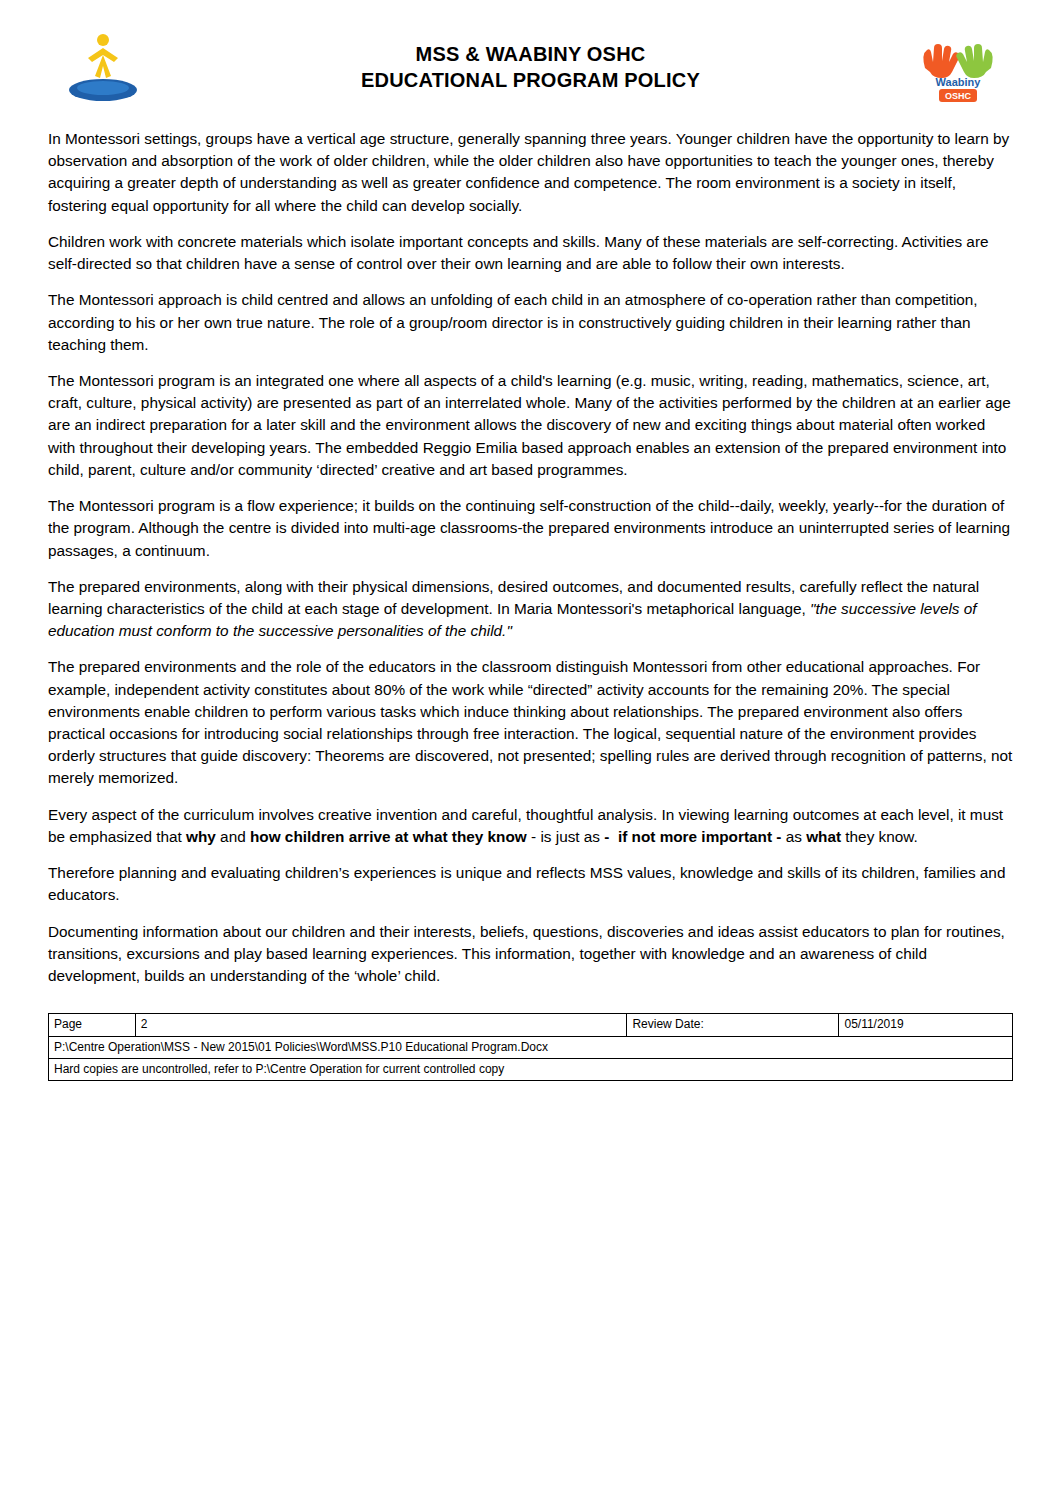MSS & WAABINY OSHC
EDUCATIONAL PROGRAM POLICY
Waabiny OSHC
In Montessori settings, groups have a vertical age structure, generally spanning three years. Younger children have the opportunity to learn by observation and absorption of the work of older children, while the older children also have opportunities to teach the younger ones, thereby acquiring a greater depth of understanding as well as greater confidence and competence. The room environment is a society in itself, fostering equal opportunity for all where the child can develop socially.
Children work with concrete materials which isolate important concepts and skills. Many of these materials are self-correcting. Activities are self-directed so that children have a sense of control over their own learning and are able to follow their own interests.
The Montessori approach is child centred and allows an unfolding of each child in an atmosphere of co-operation rather than competition, according to his or her own true nature. The role of a group/room director is in constructively guiding children in their learning rather than teaching them.
The Montessori program is an integrated one where all aspects of a child's learning (e.g. music, writing, reading, mathematics, science, art, craft, culture, physical activity) are presented as part of an interrelated whole. Many of the activities performed by the children at an earlier age are an indirect preparation for a later skill and the environment allows the discovery of new and exciting things about material often worked with throughout their developing years. The embedded Reggio Emilia based approach enables an extension of the prepared environment into child, parent, culture and/or community ‘directed’ creative and art based programmes.
The Montessori program is a flow experience; it builds on the continuing self-construction of the child--daily, weekly, yearly--for the duration of the program. Although the centre is divided into multi-age classrooms-the prepared environments introduce an uninterrupted series of learning passages, a continuum.
The prepared environments, along with their physical dimensions, desired outcomes, and documented results, carefully reflect the natural learning characteristics of the child at each stage of development. In Maria Montessori's metaphorical language, "the successive levels of education must conform to the successive personalities of the child."
The prepared environments and the role of the educators in the classroom distinguish Montessori from other educational approaches. For example, independent activity constitutes about 80% of the work while “directed” activity accounts for the remaining 20%. The special environments enable children to perform various tasks which induce thinking about relationships. The prepared environment also offers practical occasions for introducing social relationships through free interaction. The logical, sequential nature of the environment provides orderly structures that guide discovery: Theorems are discovered, not presented; spelling rules are derived through recognition of patterns, not merely memorized.
Every aspect of the curriculum involves creative invention and careful, thoughtful analysis. In viewing learning outcomes at each level, it must be emphasized that why and how children arrive at what they know - is just as - if not more important - as what they know.
Therefore planning and evaluating children’s experiences is unique and reflects MSS values, knowledge and skills of its children, families and educators.
Documenting information about our children and their interests, beliefs, questions, discoveries and ideas assist educators to plan for routines, transitions, excursions and play based learning experiences. This information, together with knowledge and an awareness of child development, builds an understanding of the ‘whole’ child.
| Page | 2 | Review Date: | 05/11/2019 |
| P:\Centre Operation\MSS - New 2015\01 Policies\Word\MSS.P10 Educational Program.Docx |
| Hard copies are uncontrolled, refer to P:\Centre Operation for current controlled copy |